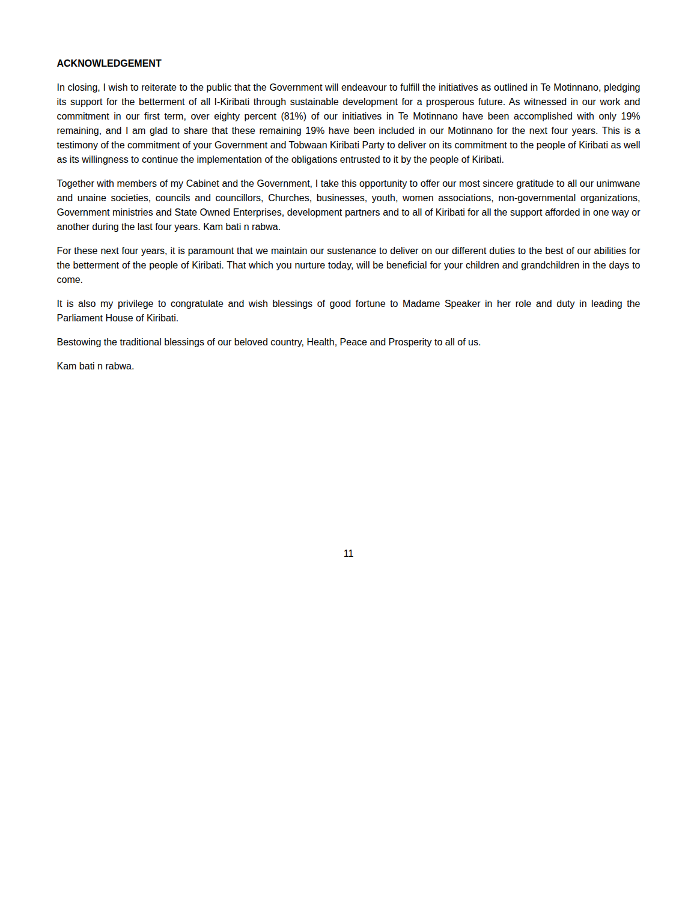Acknowledgement
In closing, I wish to reiterate to the public that the Government will endeavour to fulfill the initiatives as outlined in Te Motinnano, pledging its support for the betterment of all I-Kiribati through sustainable development for a prosperous future. As witnessed in our work and commitment in our first term, over eighty percent (81%) of our initiatives in Te Motinnano have been accomplished with only 19% remaining, and I am glad to share that these remaining 19% have been included in our Motinnano for the next four years. This is a testimony of the commitment of your Government and Tobwaan Kiribati Party to deliver on its commitment to the people of Kiribati as well as its willingness to continue the implementation of the obligations entrusted to it by the people of Kiribati.
Together with members of my Cabinet and the Government, I take this opportunity to offer our most sincere gratitude to all our unimwane and unaine societies, councils and councillors, Churches, businesses, youth, women associations, non-governmental organizations, Government ministries and State Owned Enterprises, development partners and to all of Kiribati for all the support afforded in one way or another during the last four years. Kam bati n rabwa.
For these next four years, it is paramount that we maintain our sustenance to deliver on our different duties to the best of our abilities for the betterment of the people of Kiribati. That which you nurture today, will be beneficial for your children and grandchildren in the days to come.
It is also my privilege to congratulate and wish blessings of good fortune to Madame Speaker in her role and duty in leading the Parliament House of Kiribati.
Bestowing the traditional blessings of our beloved country, Health, Peace and Prosperity to all of us.
Kam bati n rabwa.
11